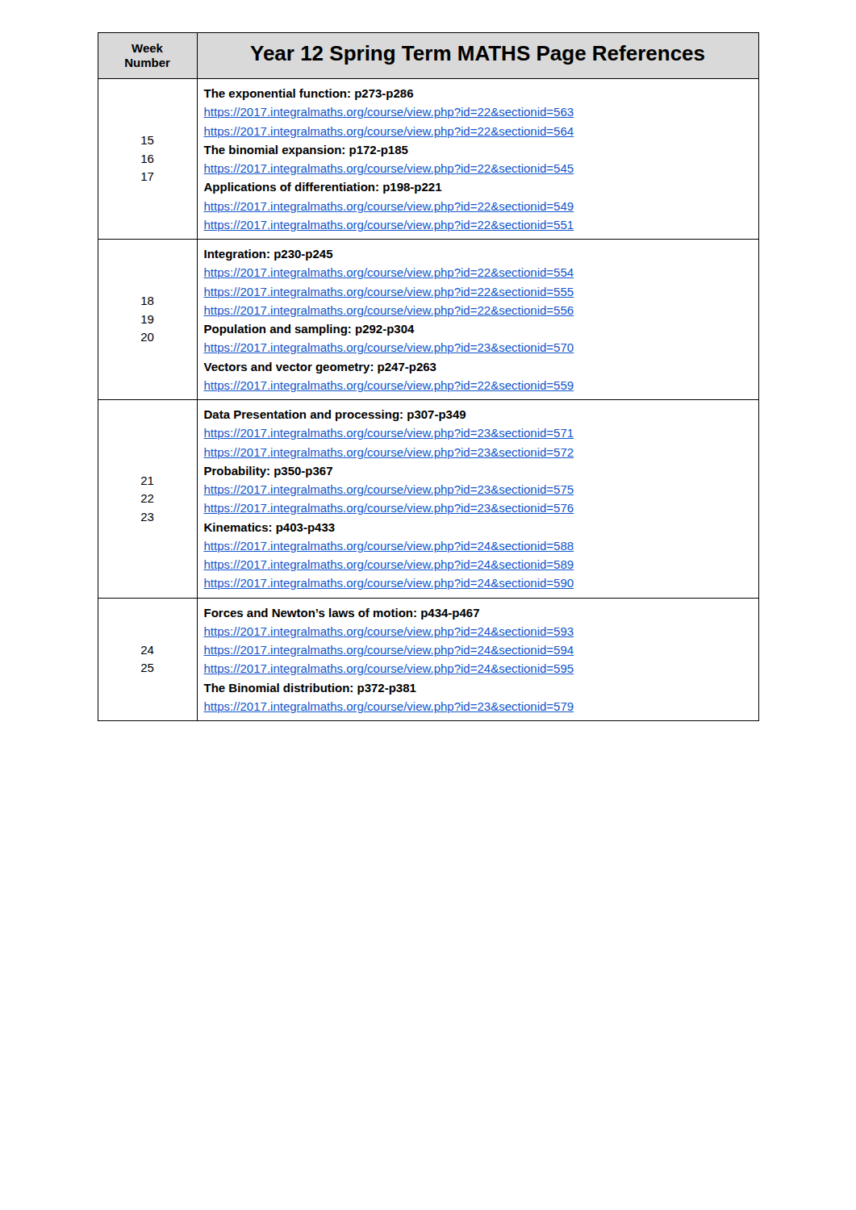| Week Number | Year 12 Spring Term MATHS Page References |
| --- | --- |
| 15 16 17 | The exponential function: p273-p286 https://2017.integralmaths.org/course/view.php?id=22&sectionid=563 https://2017.integralmaths.org/course/view.php?id=22&sectionid=564 The binomial expansion: p172-p185 https://2017.integralmaths.org/course/view.php?id=22&sectionid=545 Applications of differentiation: p198-p221 https://2017.integralmaths.org/course/view.php?id=22&sectionid=549 https://2017.integralmaths.org/course/view.php?id=22&sectionid=551 |
| 18 19 20 | Integration: p230-p245 https://2017.integralmaths.org/course/view.php?id=22&sectionid=554 https://2017.integralmaths.org/course/view.php?id=22&sectionid=555 https://2017.integralmaths.org/course/view.php?id=22&sectionid=556 Population and sampling: p292-p304 https://2017.integralmaths.org/course/view.php?id=23&sectionid=570 Vectors and vector geometry: p247-p263 https://2017.integralmaths.org/course/view.php?id=22&sectionid=559 |
| 21 22 23 | Data Presentation and processing: p307-p349 https://2017.integralmaths.org/course/view.php?id=23&sectionid=571 https://2017.integralmaths.org/course/view.php?id=23&sectionid=572 Probability: p350-p367 https://2017.integralmaths.org/course/view.php?id=23&sectionid=575 https://2017.integralmaths.org/course/view.php?id=23&sectionid=576 Kinematics: p403-p433 https://2017.integralmaths.org/course/view.php?id=24&sectionid=588 https://2017.integralmaths.org/course/view.php?id=24&sectionid=589 https://2017.integralmaths.org/course/view.php?id=24&sectionid=590 |
| 24 25 | Forces and Newton’s laws of motion: p434-p467 https://2017.integralmaths.org/course/view.php?id=24&sectionid=593 https://2017.integralmaths.org/course/view.php?id=24&sectionid=594 https://2017.integralmaths.org/course/view.php?id=24&sectionid=595 The Binomial distribution: p372-p381 https://2017.integralmaths.org/course/view.php?id=23&sectionid=579 |